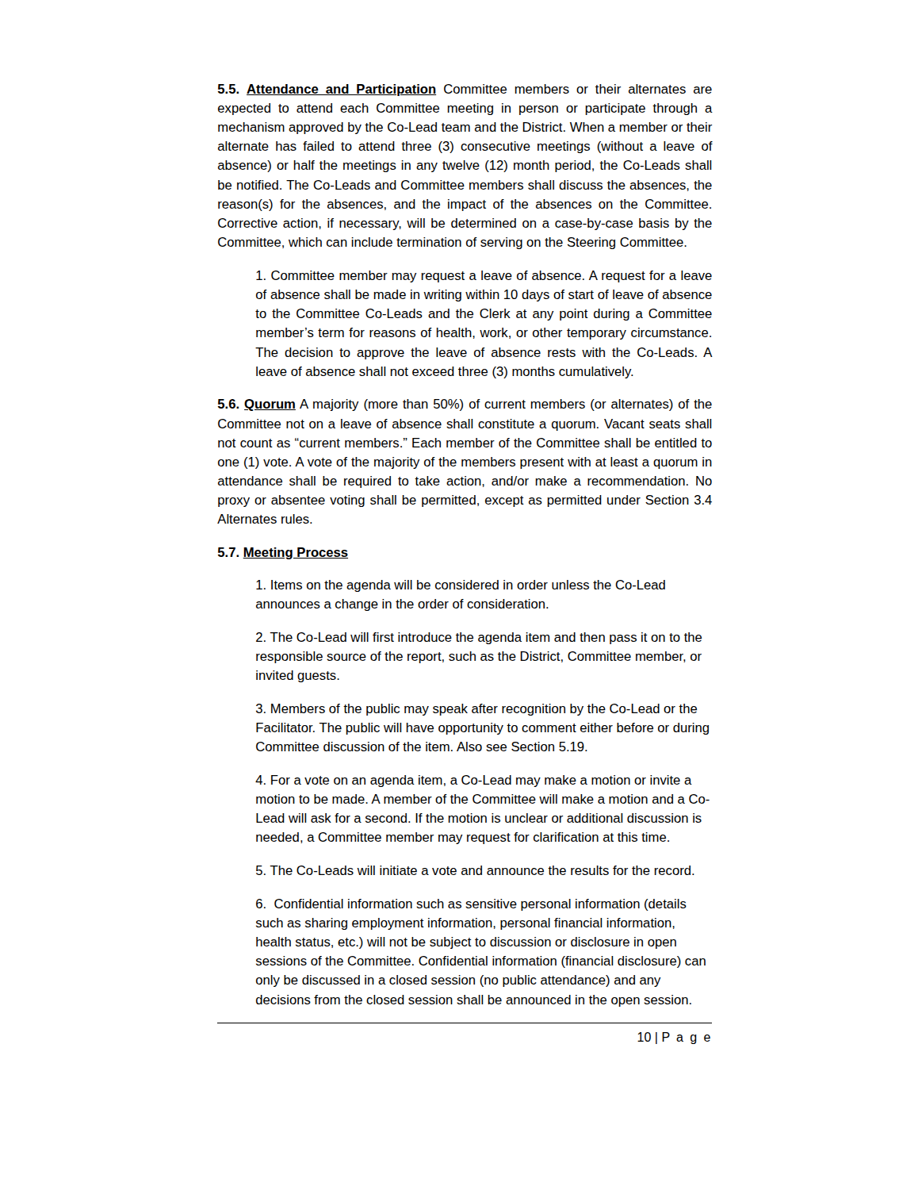5.5. Attendance and Participation Committee members or their alternates are expected to attend each Committee meeting in person or participate through a mechanism approved by the Co-Lead team and the District. When a member or their alternate has failed to attend three (3) consecutive meetings (without a leave of absence) or half the meetings in any twelve (12) month period, the Co-Leads shall be notified. The Co-Leads and Committee members shall discuss the absences, the reason(s) for the absences, and the impact of the absences on the Committee. Corrective action, if necessary, will be determined on a case-by-case basis by the Committee, which can include termination of serving on the Steering Committee.
1. Committee member may request a leave of absence. A request for a leave of absence shall be made in writing within 10 days of start of leave of absence to the Committee Co-Leads and the Clerk at any point during a Committee member’s term for reasons of health, work, or other temporary circumstance. The decision to approve the leave of absence rests with the Co-Leads. A leave of absence shall not exceed three (3) months cumulatively.
5.6. Quorum A majority (more than 50%) of current members (or alternates) of the Committee not on a leave of absence shall constitute a quorum. Vacant seats shall not count as “current members.” Each member of the Committee shall be entitled to one (1) vote. A vote of the majority of the members present with at least a quorum in attendance shall be required to take action, and/or make a recommendation. No proxy or absentee voting shall be permitted, except as permitted under Section 3.4 Alternates rules.
5.7. Meeting Process
1. Items on the agenda will be considered in order unless the Co-Lead announces a change in the order of consideration.
2. The Co-Lead will first introduce the agenda item and then pass it on to the responsible source of the report, such as the District, Committee member, or invited guests.
3. Members of the public may speak after recognition by the Co-Lead or the Facilitator. The public will have opportunity to comment either before or during Committee discussion of the item. Also see Section 5.19.
4. For a vote on an agenda item, a Co-Lead may make a motion or invite a motion to be made. A member of the Committee will make a motion and a Co-Lead will ask for a second. If the motion is unclear or additional discussion is needed, a Committee member may request for clarification at this time.
5. The Co-Leads will initiate a vote and announce the results for the record.
6. Confidential information such as sensitive personal information (details such as sharing employment information, personal financial information, health status, etc.) will not be subject to discussion or disclosure in open sessions of the Committee. Confidential information (financial disclosure) can only be discussed in a closed session (no public attendance) and any decisions from the closed session shall be announced in the open session.
10 | P a g e